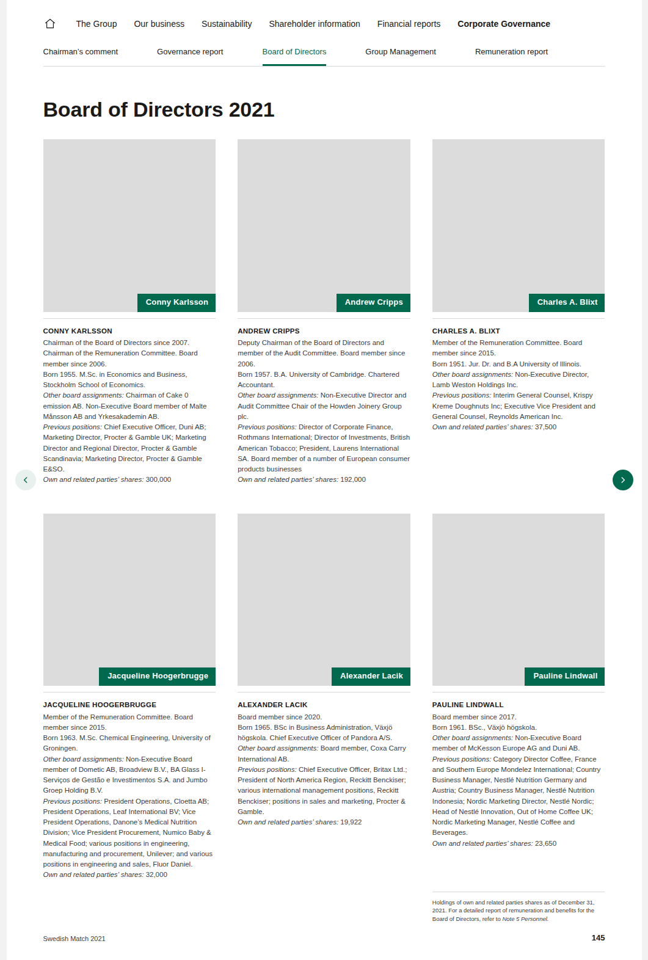The Group Our business Sustainability Shareholder information Financial reports Corporate Governance Chairman’s comment Governance report Board of Directors Group Management Remuneration report
Board of Directors 2021
Conny Karlsson
Conny Karlsson
Chairman of the Board of Directors since 2007. Chairman of the Remuneration Committee. Board member since 2006.
Born 1955. M.Sc. in Economics and Business, Stockholm School of Economics.
Other board assignments: Chairman of Cake 0 emission AB. Non-Executive Board member of Malte Månsson AB and Yrkesakademin AB.
Previous positions: Chief Executive Officer, Duni AB; Marketing Director, Procter & Gamble UK; Marketing Director and Regional Director, Procter & Gamble Scandinavia; Marketing Director, Procter & Gamble E&SO.
Own and related parties’ shares: 300,000
Andrew Cripps
Andrew Cripps
Deputy Chairman of the Board of Directors and member of the Audit Committee. Board member since 2006.
Born 1957. B.A. University of Cambridge. Chartered Accountant.
Other board assignments: Non-Executive Director and Audit Committee Chair of the Howden Joinery Group plc.
Previous positions: Director of Corporate Finance, Rothmans International; Director of Investments, British American Tobacco; President, Laurens International SA. Board member of a number of European consumer products businesses
Own and related parties’ shares: 192,000
Charles A. Blixt
Charles A. Blixt
Member of the Remuneration Committee. Board member since 2015.
Born 1951. Jur. Dr. and B.A University of Illinois.
Other board assignments: Non-Executive Director, Lamb Weston Holdings Inc.
Previous positions: Interim General Counsel, Krispy Kreme Doughnuts Inc; Executive Vice President and General Counsel, Reynolds American Inc.
Own and related parties’ shares: 37,500
Jacqueline Hoogerbrugge
Jacqueline Hoogerbrugge
Member of the Remuneration Committee. Board member since 2015.
Born 1963. M.Sc. Chemical Engineering, University of Groningen.
Other board assignments: Non-Executive Board member of Dometic AB, Broadview B.V., BA Glass I-Serviços de Gestão e Investimentos S.A. and Jumbo Groep Holding B.V.
Previous positions: President Operations, Cloetta AB; President Operations, Leaf International BV; Vice President Operations, Danone’s Medical Nutrition Division; Vice President Procurement, Numico Baby & Medical Food; various positions in engineering, manufacturing and procurement, Unilever; and various positions in engineering and sales, Fluor Daniel.
Own and related parties’ shares: 32,000
Alexander Lacik
Alexander Lacik
Board member since 2020.
Born 1965. BSc in Business Administration, Växjö högskola. Chief Executive Officer of Pandora A/S.
Other board assignments: Board member, Coxa Carry International AB.
Previous positions: Chief Executive Officer, Britax Ltd.; President of North America Region, Reckitt Benckiser; various international management positions, Reckitt Benckiser; positions in sales and marketing, Procter & Gamble.
Own and related parties’ shares: 19,922
Pauline Lindwall
Pauline Lindwall
Board member since 2017.
Born 1961. BSc., Växjö högskola.
Other board assignments: Non-Executive Board member of McKesson Europe AG and Duni AB.
Previous positions: Category Director Coffee, France and Southern Europe Mondelez International; Country Business Manager, Nestlé Nutrition Germany and Austria; Country Business Manager, Nestlé Nutrition Indonesia; Nordic Marketing Director, Nestlé Nordic; Head of Nestlé Innovation, Out of Home Coffee UK; Nordic Marketing Manager, Nestlé Coffee and Beverages.
Own and related parties’ shares: 23,650
Holdings of own and related parties shares as of December 31, 2021. For a detailed report of remuneration and benefits for the Board of Directors, refer to Note 5 Personnel.
Swedish Match 2021 145